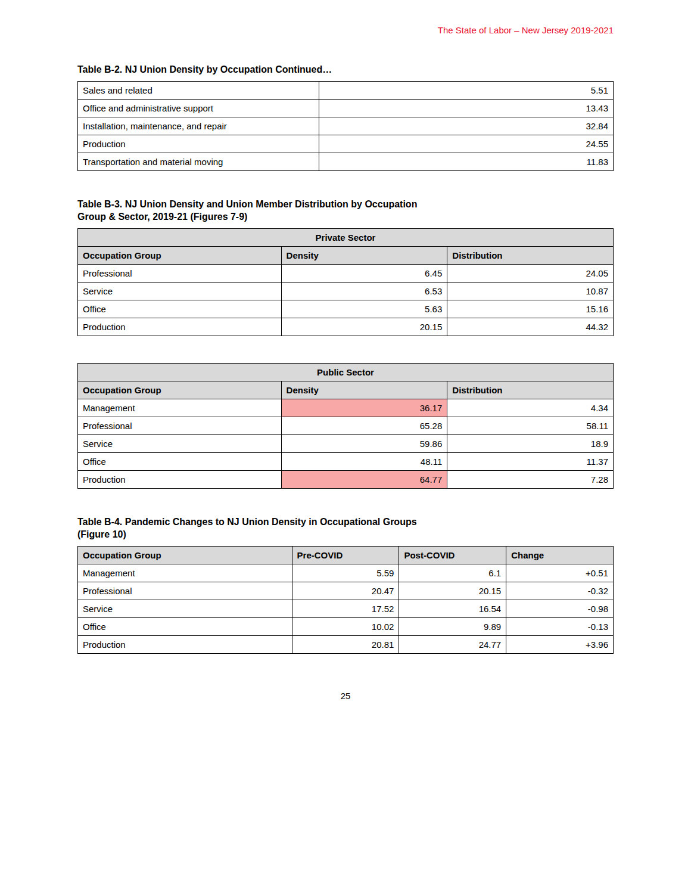The State of Labor – New Jersey 2019-2021
Table B-2. NJ Union Density by Occupation Continued…
| Sales and related | 5.51 |
| Office and administrative support | 13.43 |
| Installation, maintenance, and repair | 32.84 |
| Production | 24.55 |
| Transportation and material moving | 11.83 |
Table B-3. NJ Union Density and Union Member Distribution by Occupation
Group & Sector, 2019-21 (Figures 7-9)
| Private Sector |
| Occupation Group | Density | Distribution |
| Professional | 6.45 | 24.05 |
| Service | 6.53 | 10.87 |
| Office | 5.63 | 15.16 |
| Production | 20.15 | 44.32 |
| Public Sector |
| Occupation Group | Density | Distribution |
| Management | 36.17 | 4.34 |
| Professional | 65.28 | 58.11 |
| Service | 59.86 | 18.9 |
| Office | 48.11 | 11.37 |
| Production | 64.77 | 7.28 |
Table B-4. Pandemic Changes to NJ Union Density in Occupational Groups
(Figure 10)
| Occupation Group | Pre-COVID | Post-COVID | Change |
| --- | --- | --- | --- |
| Management | 5.59 | 6.1 | +0.51 |
| Professional | 20.47 | 20.15 | -0.32 |
| Service | 17.52 | 16.54 | -0.98 |
| Office | 10.02 | 9.89 | -0.13 |
| Production | 20.81 | 24.77 | +3.96 |
25